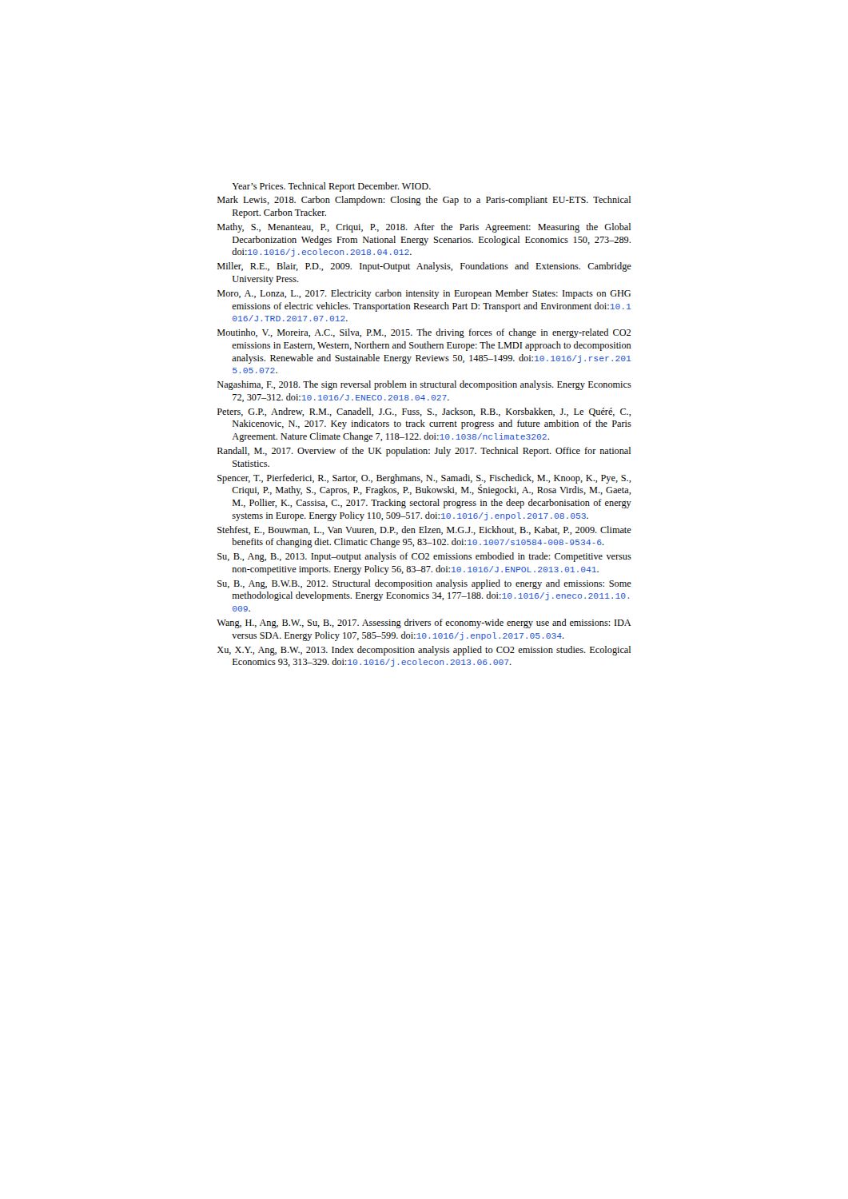Year’s Prices. Technical Report December. WIOD.
Mark Lewis, 2018. Carbon Clampdown: Closing the Gap to a Paris-compliant EU-ETS. Technical Report. Carbon Tracker.
Mathy, S., Menanteau, P., Criqui, P., 2018. After the Paris Agreement: Measuring the Global Decarbonization Wedges From National Energy Scenarios. Ecological Economics 150, 273–289. doi:10.1016/j.ecolecon.2018.04.012.
Miller, R.E., Blair, P.D., 2009. Input-Output Analysis, Foundations and Extensions. Cambridge University Press.
Moro, A., Lonza, L., 2017. Electricity carbon intensity in European Member States: Impacts on GHG emissions of electric vehicles. Transportation Research Part D: Transport and Environment doi:10.1016/J.TRD.2017.07.012.
Moutinho, V., Moreira, A.C., Silva, P.M., 2015. The driving forces of change in energy-related CO2 emissions in Eastern, Western, Northern and Southern Europe: The LMDI approach to decomposition analysis. Renewable and Sustainable Energy Reviews 50, 1485–1499. doi:10.1016/j.rser.2015.05.072.
Nagashima, F., 2018. The sign reversal problem in structural decomposition analysis. Energy Economics 72, 307–312. doi:10.1016/J.ENECO.2018.04.027.
Peters, G.P., Andrew, R.M., Canadell, J.G., Fuss, S., Jackson, R.B., Korsbakken, J., Le Quéré, C., Nakicenovic, N., 2017. Key indicators to track current progress and future ambition of the Paris Agreement. Nature Climate Change 7, 118–122. doi:10.1038/nclimate3202.
Randall, M., 2017. Overview of the UK population: July 2017. Technical Report. Office for national Statistics.
Spencer, T., Pierfederici, R., Sartor, O., Berghmans, N., Samadi, S., Fischedick, M., Knoop, K., Pye, S., Criqui, P., Mathy, S., Capros, P., Fragkos, P., Bukowski, M., Śniegocki, A., Rosa Virdis, M., Gaeta, M., Pollier, K., Cassisa, C., 2017. Tracking sectoral progress in the deep decarbonisation of energy systems in Europe. Energy Policy 110, 509–517. doi:10.1016/j.enpol.2017.08.053.
Stehfest, E., Bouwman, L., Van Vuuren, D.P., den Elzen, M.G.J., Eickhout, B., Kabat, P., 2009. Climate benefits of changing diet. Climatic Change 95, 83–102. doi:10.1007/s10584-008-9534-6.
Su, B., Ang, B., 2013. Input–output analysis of CO2 emissions embodied in trade: Competitive versus non-competitive imports. Energy Policy 56, 83–87. doi:10.1016/J.ENPOL.2013.01.041.
Su, B., Ang, B.W.B., 2012. Structural decomposition analysis applied to energy and emissions: Some methodological developments. Energy Economics 34, 177–188. doi:10.1016/j.eneco.2011.10.009.
Wang, H., Ang, B.W., Su, B., 2017. Assessing drivers of economy-wide energy use and emissions: IDA versus SDA. Energy Policy 107, 585–599. doi:10.1016/j.enpol.2017.05.034.
Xu, X.Y., Ang, B.W., 2013. Index decomposition analysis applied to CO2 emission studies. Ecological Economics 93, 313–329. doi:10.1016/j.ecolecon.2013.06.007.